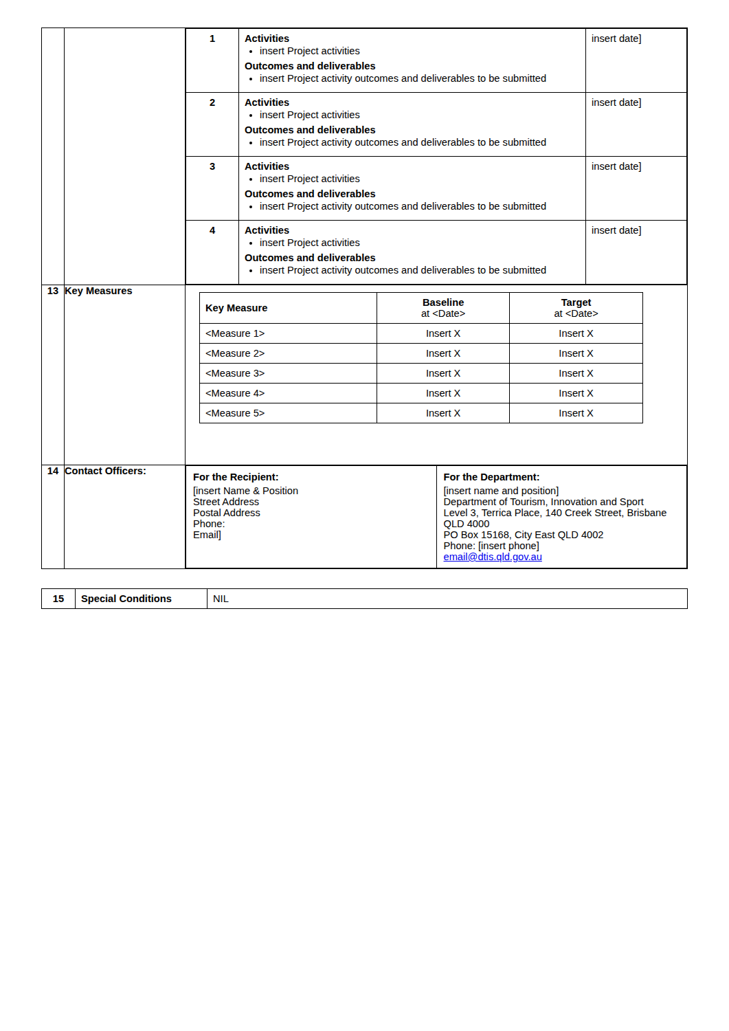| | | / 1 / Activities insert Project activities Outcomes and deliverables insert Project activity outcomes and deliverables to be submitted / insert date] / / 2 / Activities insert Project activities Outcomes and deliverables insert Project activity outcomes and deliverables to be submitted / insert date] / / 3 / Activities insert Project activities Outcomes and deliverables insert Project activity outcomes and deliverables to be submitted / insert date] / / 4 / Activities insert Project activities Outcomes and deliverables insert Project activity outcomes and deliverables to be submitted / insert date] / |
| 13 | Key Measures | / Key Measure / Baseline at <Date> / Target at <Date> / / --- / --- / --- / / <Measure 1> / Insert X / Insert X / / <Measure 2> / Insert X / Insert X / / <Measure 3> / Insert X / Insert X / / <Measure 4> / Insert X / Insert X / / <Measure 5> / Insert X / Insert X / |
| 14 | Contact Officers: | / For the Recipient: [insert Name & Position Street Address Postal Address Phone: Email] / For the Department: [insert name and position] Department of Tourism, Innovation and Sport Level 3, Terrica Place, 140 Creek Street, Brisbane QLD 4000 PO Box 15168, City East QLD 4002 Phone: [insert phone] email@dtis.qld.gov.au / |
| 15 | Special Conditions | NIL |